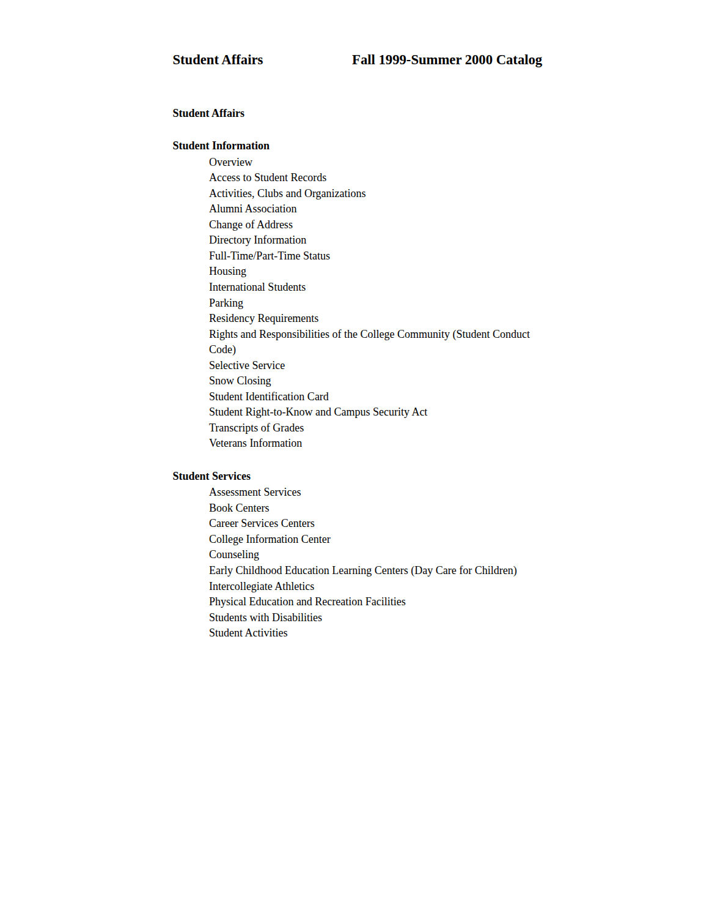Student Affairs Fall 1999-Summer 2000 Catalog
Student Affairs
Student Information
Overview
Access to Student Records
Activities, Clubs and Organizations
Alumni Association
Change of Address
Directory Information
Full-Time/Part-Time Status
Housing
International Students
Parking
Residency Requirements
Rights and Responsibilities of the College Community (Student Conduct Code)
Selective Service
Snow Closing
Student Identification Card
Student Right-to-Know and Campus Security Act
Transcripts of Grades
Veterans Information
Student Services
Assessment Services
Book Centers
Career Services Centers
College Information Center
Counseling
Early Childhood Education Learning Centers (Day Care for Children)
Intercollegiate Athletics
Physical Education and Recreation Facilities
Students with Disabilities
Student Activities